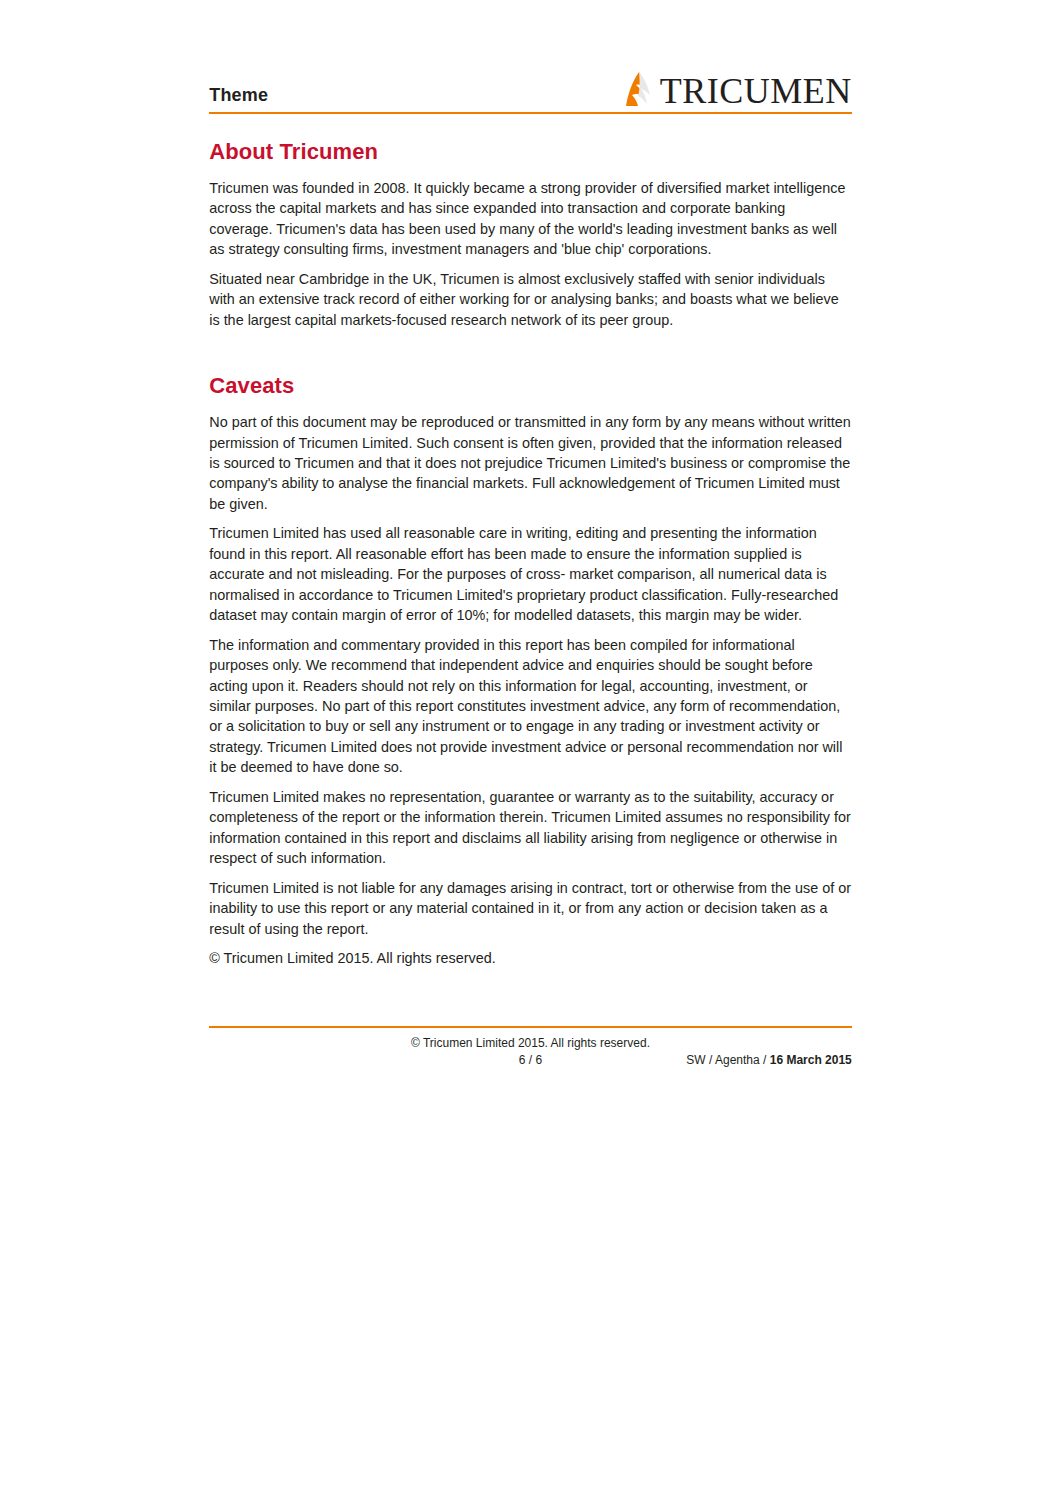Theme
TRICUMEN
About Tricumen
Tricumen was founded in 2008. It quickly became a strong provider of diversified market intelligence across the capital markets and has since expanded into transaction and corporate banking coverage. Tricumen's data has been used by many of the world's leading investment banks as well as strategy consulting firms, investment managers and 'blue chip' corporations.
Situated near Cambridge in the UK, Tricumen is almost exclusively staffed with senior individuals with an extensive track record of either working for or analysing banks; and boasts what we believe is the largest capital markets-focused research network of its peer group.
Caveats
No part of this document may be reproduced or transmitted in any form by any means without written permission of Tricumen Limited. Such consent is often given, provided that the information released is sourced to Tricumen and that it does not prejudice Tricumen Limited's business or compromise the company's ability to analyse the financial markets. Full acknowledgement of Tricumen Limited must be given.
Tricumen Limited has used all reasonable care in writing, editing and presenting the information found in this report. All reasonable effort has been made to ensure the information supplied is accurate and not misleading. For the purposes of cross- market comparison, all numerical data is normalised in accordance to Tricumen Limited's proprietary product classification. Fully-researched dataset may contain margin of error of 10%; for modelled datasets, this margin may be wider.
The information and commentary provided in this report has been compiled for informational purposes only. We recommend that independent advice and enquiries should be sought before acting upon it. Readers should not rely on this information for legal, accounting, investment, or similar purposes. No part of this report constitutes investment advice, any form of recommendation, or a solicitation to buy or sell any instrument or to engage in any trading or investment activity or strategy. Tricumen Limited does not provide investment advice or personal recommendation nor will it be deemed to have done so.
Tricumen Limited makes no representation, guarantee or warranty as to the suitability, accuracy or completeness of the report or the information therein. Tricumen Limited assumes no responsibility for information contained in this report and disclaims all liability arising from negligence or otherwise in respect of such information.
Tricumen Limited is not liable for any damages arising in contract, tort or otherwise from the use of or inability to use this report or any material contained in it, or from any action or decision taken as a result of using the report.
© Tricumen Limited 2015. All rights reserved.
© Tricumen Limited 2015. All rights reserved.
6 / 6
SW / Agentha / 16 March 2015